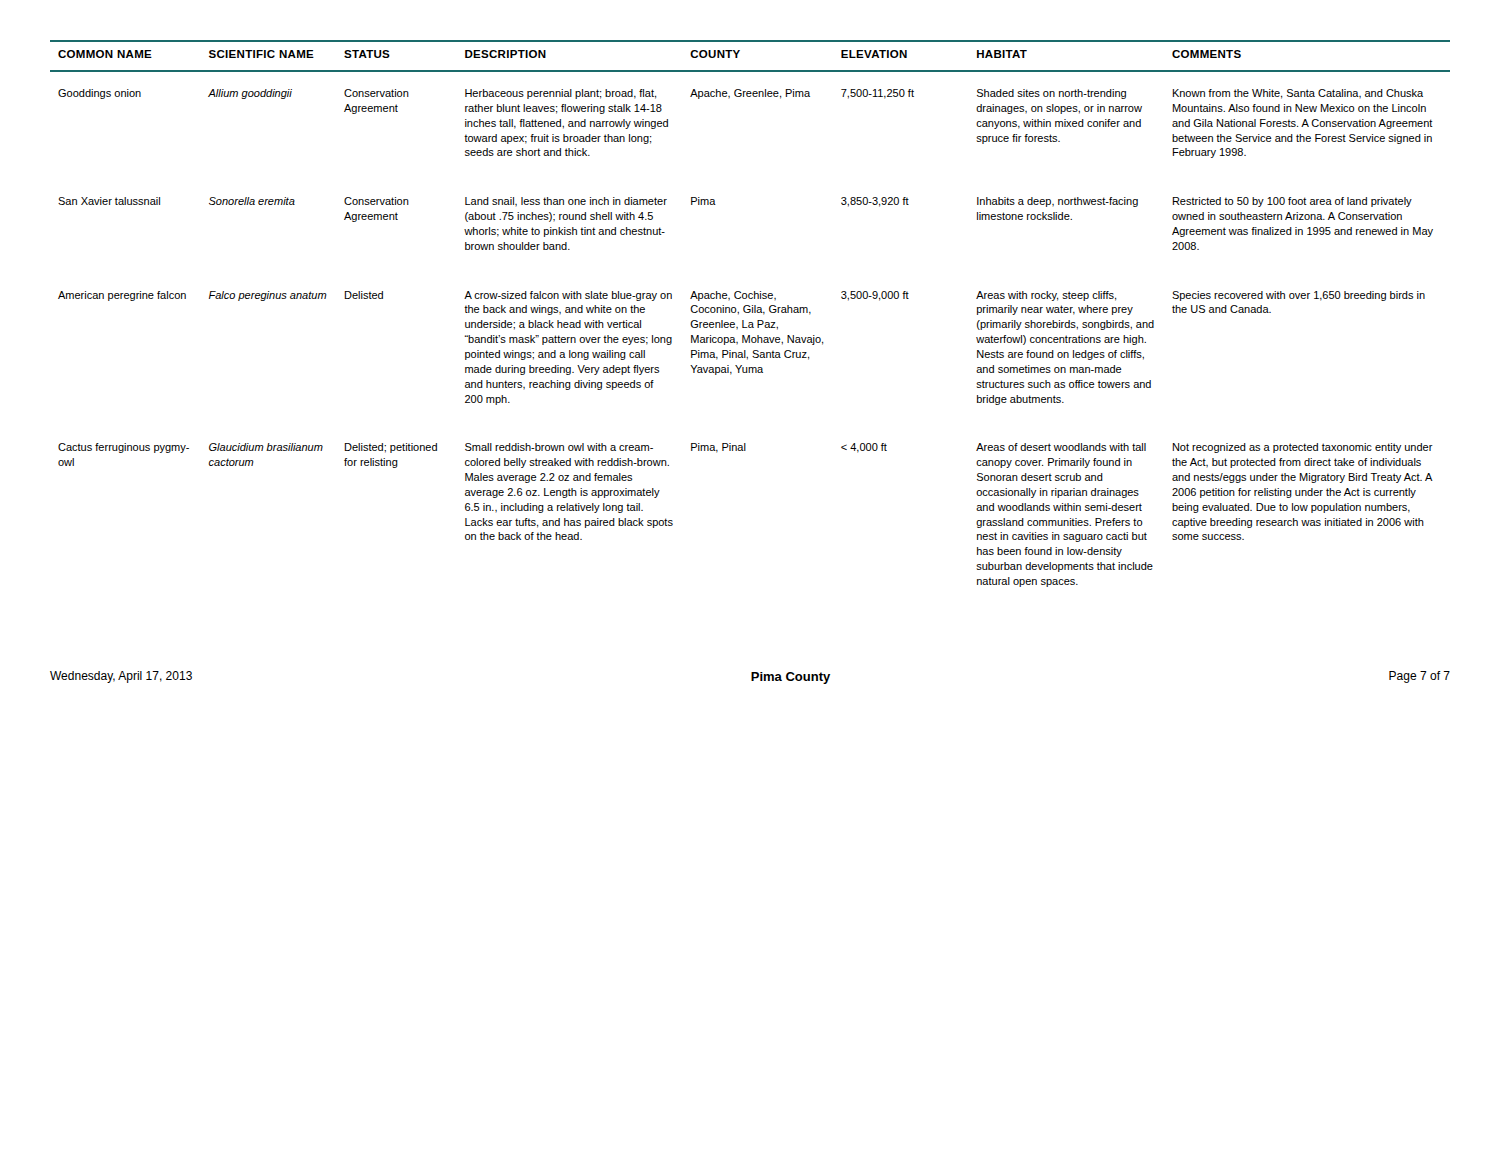| COMMON NAME | SCIENTIFIC NAME | STATUS | DESCRIPTION | COUNTY | ELEVATION | HABITAT | COMMENTS |
| --- | --- | --- | --- | --- | --- | --- | --- |
| Gooddings onion | Allium gooddingii | Conservation Agreement | Herbaceous perennial plant; broad, flat, rather blunt leaves; flowering stalk 14-18 inches tall, flattened, and narrowly winged toward apex; fruit is broader than long; seeds are short and thick. | Apache, Greenlee, Pima | 7,500-11,250 ft | Shaded sites on north-trending drainages, on slopes, or in narrow canyons, within mixed conifer and spruce fir forests. | Known from the White, Santa Catalina, and Chuska Mountains. Also found in New Mexico on the Lincoln and Gila National Forests. A Conservation Agreement between the Service and the Forest Service signed in February 1998. |
| San Xavier talussnail | Sonorella eremita | Conservation Agreement | Land snail, less than one inch in diameter (about .75 inches); round shell with 4.5 whorls; white to pinkish tint and chestnut-brown shoulder band. | Pima | 3,850-3,920 ft | Inhabits a deep, northwest-facing limestone rockslide. | Restricted to 50 by 100 foot area of land privately owned in southeastern Arizona. A Conservation Agreement was finalized in 1995 and renewed in May 2008. |
| American peregrine falcon | Falco pereginus anatum | Delisted | A crow-sized falcon with slate blue-gray on the back and wings, and white on the underside; a black head with vertical “bandit’s mask” pattern over the eyes; long pointed wings; and a long wailing call made during breeding. Very adept flyers and hunters, reaching diving speeds of 200 mph. | Apache, Cochise, Coconino, Gila, Graham, Greenlee, La Paz, Maricopa, Mohave, Navajo, Pima, Pinal, Santa Cruz, Yavapai, Yuma | 3,500-9,000 ft | Areas with rocky, steep cliffs, primarily near water, where prey (primarily shorebirds, songbirds, and waterfowl) concentrations are high. Nests are found on ledges of cliffs, and sometimes on man-made structures such as office towers and bridge abutments. | Species recovered with over 1,650 breeding birds in the US and Canada. |
| Cactus ferruginous pygmy-owl | Glaucidium brasilianum cactorum | Delisted; petitioned for relisting | Small reddish-brown owl with a cream-colored belly streaked with reddish-brown. Males average 2.2 oz and females average 2.6 oz. Length is approximately 6.5 in., including a relatively long tail. Lacks ear tufts, and has paired black spots on the back of the head. | Pima, Pinal | < 4,000 ft | Areas of desert woodlands with tall canopy cover. Primarily found in Sonoran desert scrub and occasionally in riparian drainages and woodlands within semi-desert grassland communities. Prefers to nest in cavities in saguaro cacti but has been found in low-density suburban developments that include natural open spaces. | Not recognized as a protected taxonomic entity under the Act, but protected from direct take of individuals and nests/eggs under the Migratory Bird Treaty Act. A 2006 petition for relisting under the Act is currently being evaluated. Due to low population numbers, captive breeding research was initiated in 2006 with some success. |
Wednesday, April 17, 2013
Pima County
Page 7 of 7